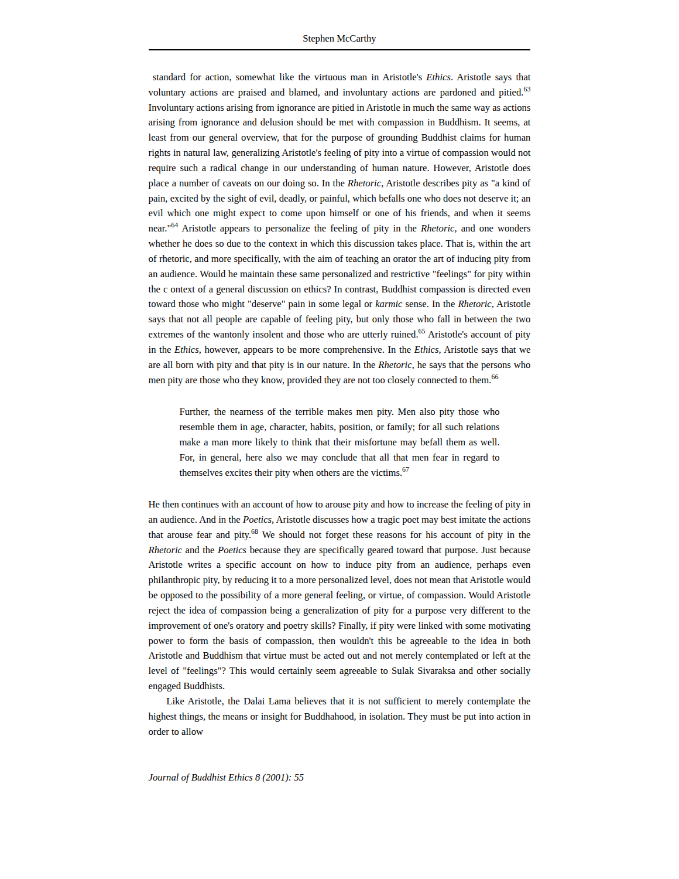Stephen McCarthy
standard for action, somewhat like the virtuous man in Aristotle's Ethics. Aristotle says that voluntary actions are praised and blamed, and involuntary actions are pardoned and pitied.63 Involuntary actions arising from ignorance are pitied in Aristotle in much the same way as actions arising from ignorance and delusion should be met with compassion in Buddhism. It seems, at least from our general overview, that for the purpose of grounding Buddhist claims for human rights in natural law, generalizing Aristotle's feeling of pity into a virtue of compassion would not require such a radical change in our understanding of human nature. However, Aristotle does place a number of caveats on our doing so. In the Rhetoric, Aristotle describes pity as "a kind of pain, excited by the sight of evil, deadly, or painful, which befalls one who does not deserve it; an evil which one might expect to come upon himself or one of his friends, and when it seems near."64 Aristotle appears to personalize the feeling of pity in the Rhetoric, and one wonders whether he does so due to the context in which this discussion takes place. That is, within the art of rhetoric, and more specifically, with the aim of teaching an orator the art of inducing pity from an audience. Would he maintain these same personalized and restrictive "feelings" for pity within the c ontext of a general discussion on ethics? In contrast, Buddhist compassion is directed even toward those who might "deserve" pain in some legal or karmic sense. In the Rhetoric, Aristotle says that not all people are capable of feeling pity, but only those who fall in between the two extremes of the wantonly insolent and those who are utterly ruined.65 Aristotle's account of pity in the Ethics, however, appears to be more comprehensive. In the Ethics, Aristotle says that we are all born with pity and that pity is in our nature. In the Rhetoric, he says that the persons who men pity are those who they know, provided they are not too closely connected to them.66
Further, the nearness of the terrible makes men pity. Men also pity those who resemble them in age, character, habits, position, or family; for all such relations make a man more likely to think that their misfortune may befall them as well. For, in general, here also we may conclude that all that men fear in regard to themselves excites their pity when others are the victims.67
He then continues with an account of how to arouse pity and how to increase the feeling of pity in an audience. And in the Poetics, Aristotle discusses how a tragic poet may best imitate the actions that arouse fear and pity.68 We should not forget these reasons for his account of pity in the Rhetoric and the Poetics because they are specifically geared toward that purpose. Just because Aristotle writes a specific account on how to induce pity from an audience, perhaps even philanthropic pity, by reducing it to a more personalized level, does not mean that Aristotle would be opposed to the possibility of a more general feeling, or virtue, of compassion. Would Aristotle reject the idea of compassion being a generalization of pity for a purpose very different to the improvement of one's oratory and poetry skills? Finally, if pity were linked with some motivating power to form the basis of compassion, then wouldn't this be agreeable to the idea in both Aristotle and Buddhism that virtue must be acted out and not merely contemplated or left at the level of "feelings"? This would certainly seem agreeable to Sulak Sivaraksa and other socially engaged Buddhists.
Like Aristotle, the Dalai Lama believes that it is not sufficient to merely contemplate the highest things, the means or insight for Buddhahood, in isolation. They must be put into action in order to allow
Journal of Buddhist Ethics 8 (2001): 55